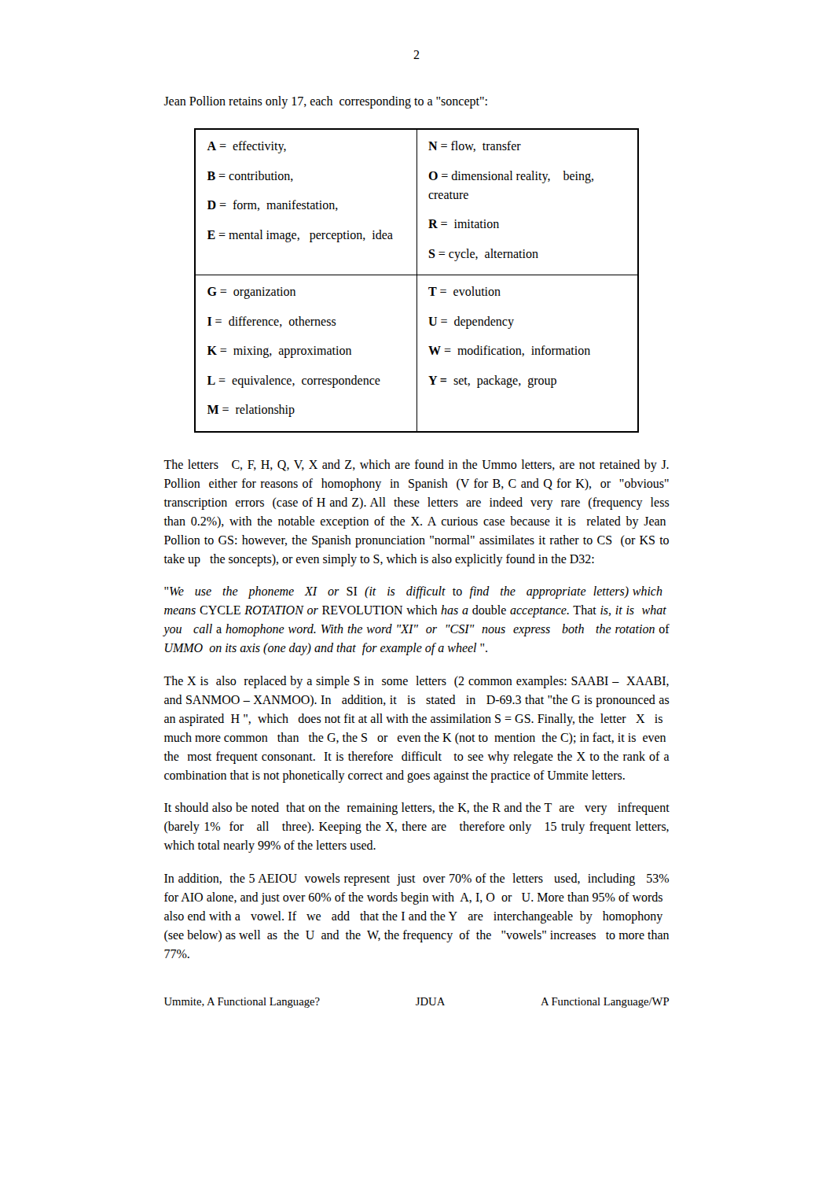2
Jean Pollion retains only 17, each corresponding to a "soncept":
| A = effectivity, B = contribution, D = form, manifestation, E = mental image, perception, idea | N = flow, transfer O = dimensional reality, being, creature R = imitation S = cycle, alternation |
| G = organization I = difference, otherness K = mixing, approximation L = equivalence, correspondence M = relationship | T = evolution U = dependency W = modification, information Y = set, package, group |
The letters C, F, H, Q, V, X and Z, which are found in the Ummo letters, are not retained by J. Pollion either for reasons of homophony in Spanish (V for B, C and Q for K), or "obvious" transcription errors (case of H and Z). All these letters are indeed very rare (frequency less than 0.2%), with the notable exception of the X. A curious case because it is related by Jean Pollion to GS: however, the Spanish pronunciation "normal" assimilates it rather to CS (or KS to take up the soncepts), or even simply to S, which is also explicitly found in the D32:
"We use the phoneme XI or SI (it is difficult to find the appropriate letters) which means CYCLE ROTATION or REVOLUTION which has a double acceptance. That is, it is what you call a homophone word. With the word "XI" or "CSI" nous express both the rotation of UMMO on its axis (one day) and that for example of a wheel ".
The X is also replaced by a simple S in some letters (2 common examples: SAABI – XAABI, and SANMOO – XANMOO). In addition, it is stated in D-69.3 that "the G is pronounced as an aspirated H ", which does not fit at all with the assimilation S = GS. Finally, the letter X is much more common than the G, the S or even the K (not to mention the C); in fact, it is even the most frequent consonant. It is therefore difficult to see why relegate the X to the rank of a combination that is not phonetically correct and goes against the practice of Ummite letters.
It should also be noted that on the remaining letters, the K, the R and the T are very infrequent (barely 1% for all three). Keeping the X, there are therefore only 15 truly frequent letters, which total nearly 99% of the letters used.
In addition, the 5 AEIOU vowels represent just over 70% of the letters used, including 53% for AIO alone, and just over 60% of the words begin with A, I, O or U. More than 95% of words also end with a vowel. If we add that the I and the Y are interchangeable by homophony (see below) as well as the U and the W, the frequency of the "vowels" increases to more than 77%.
Ummite, A Functional Language? JDUA A Functional Language/WP